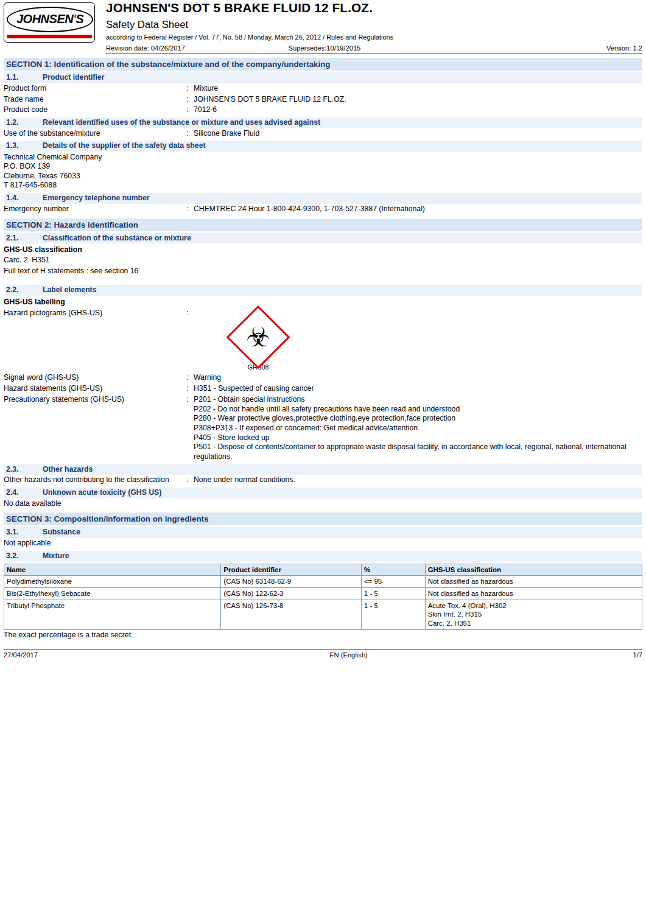JOHNSEN'S
JOHNSEN'S DOT 5 BRAKE FLUID 12 FL.OZ.
Safety Data Sheet
according to Federal Register / Vol. 77, No. 58 / Monday, March 26, 2012 / Rules and Regulations
Revision date: 04/26/2017 Supersedes:10/19/2015 Version: 1.2
SECTION 1: Identification of the substance/mixture and of the company/undertaking
1.1. Product identifier
Product form: Mixture
Trade name: JOHNSEN'S DOT 5 BRAKE FLUID 12 FL.OZ.
Product code: 7012-6
1.2. Relevant identified uses of the substance or mixture and uses advised against
Use of the substance/mixture: Silicone Brake Fluid
1.3. Details of the supplier of the safety data sheet
Technical Chemical Company
P.O. BOX 139
Cleburne, Texas 76033
T 817-645-6088
1.4. Emergency telephone number
Emergency number: CHEMTREC 24 Hour 1-800-424-9300, 1-703-527-3887 (International)
SECTION 2: Hazards identification
2.1. Classification of the substance or mixture
GHS-US classification
Carc. 2 H351
Full text of H statements : see section 16
2.2. Label elements
GHS-US labelling
Hazard pictograms (GHS-US):
☣
GHS08
Signal word (GHS-US): Warning
Hazard statements (GHS-US): H351 - Suspected of causing cancer
Precautionary statements (GHS-US): P201 - Obtain special instructions P202 - Do not handle until all safety precautions have been read and understood P280 - Wear protective gloves,protective clothing,eye protection,face protection P308+P313 - If exposed or concerned: Get medical advice/attention P405 - Store locked up P501 - Dispose of contents/container to appropriate waste disposal facility, in accordance with local, regional, national, international regulations.
2.3. Other hazards
Other hazards not contributing to the classification: None under normal conditions.
2.4. Unknown acute toxicity (GHS US)
No data available
SECTION 3: Composition/information on ingredients
3.1. Substance
Not applicable
3.2. Mixture
| Name | Product identifier | % | GHS-US classification |
| --- | --- | --- | --- |
| Polydimethylsiloxane | (CAS No) 63148-62-9 | <= 95 | Not classified as hazardous |
| Bis(2-Ethylhexyl) Sebacate | (CAS No) 122-62-3 | 1 - 5 | Not classified as hazardous |
| Tributyl Phosphate | (CAS No) 126-73-8 | 1 - 5 | Acute Tox. 4 (Oral), H302 Skin Irrit. 2, H315 Carc. 2, H351 |
The exact percentage is a trade secret.
27/04/2017 EN (English) 1/7